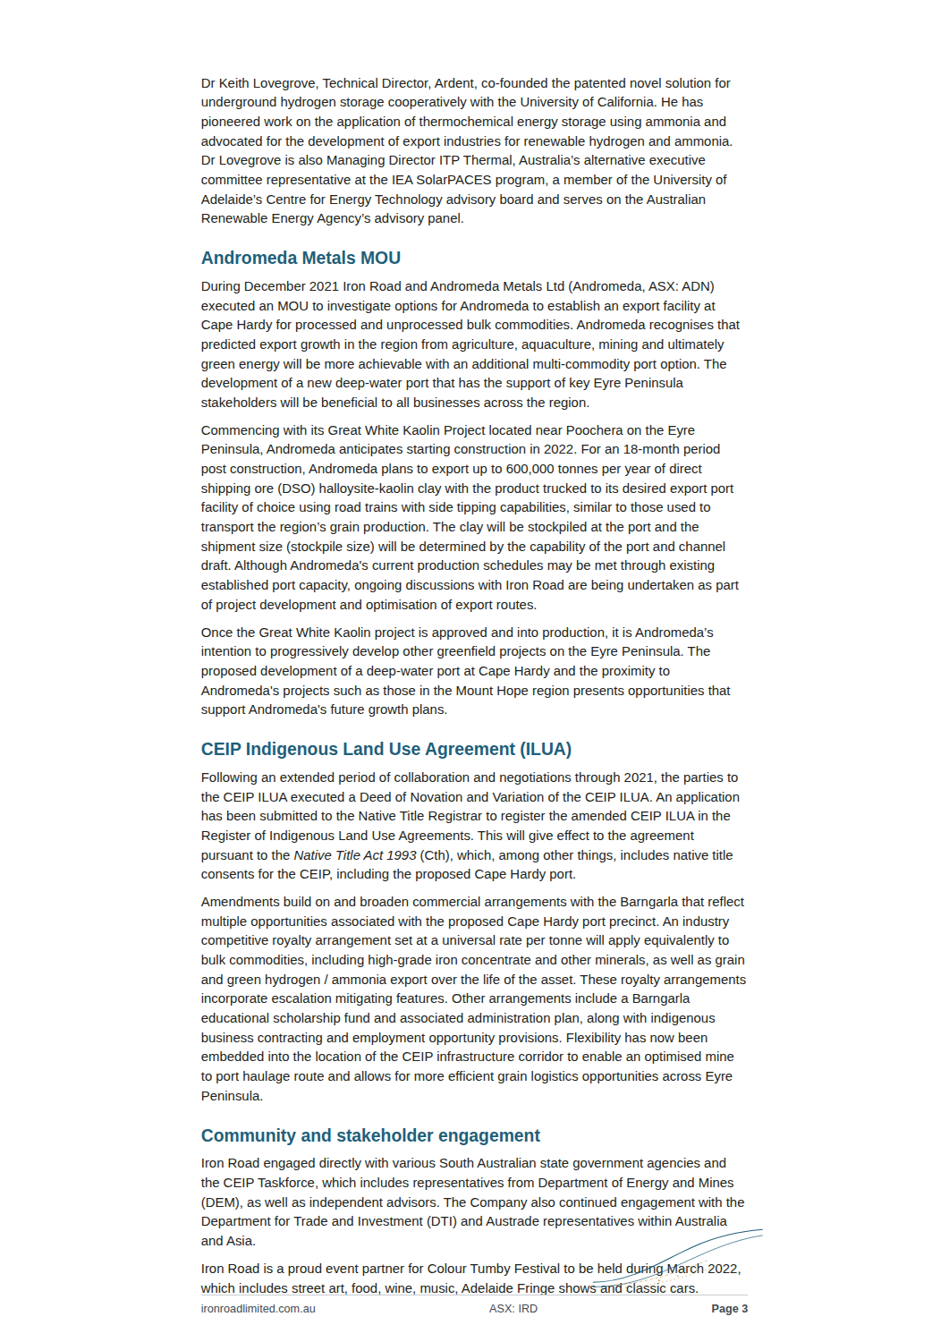Dr Keith Lovegrove, Technical Director, Ardent, co-founded the patented novel solution for underground hydrogen storage cooperatively with the University of California. He has pioneered work on the application of thermochemical energy storage using ammonia and advocated for the development of export industries for renewable hydrogen and ammonia. Dr Lovegrove is also Managing Director ITP Thermal, Australia’s alternative executive committee representative at the IEA SolarPACES program, a member of the University of Adelaide’s Centre for Energy Technology advisory board and serves on the Australian Renewable Energy Agency’s advisory panel.
Andromeda Metals MOU
During December 2021 Iron Road and Andromeda Metals Ltd (Andromeda, ASX: ADN) executed an MOU to investigate options for Andromeda to establish an export facility at Cape Hardy for processed and unprocessed bulk commodities. Andromeda recognises that predicted export growth in the region from agriculture, aquaculture, mining and ultimately green energy will be more achievable with an additional multi-commodity port option. The development of a new deep-water port that has the support of key Eyre Peninsula stakeholders will be beneficial to all businesses across the region.
Commencing with its Great White Kaolin Project located near Poochera on the Eyre Peninsula, Andromeda anticipates starting construction in 2022. For an 18-month period post construction, Andromeda plans to export up to 600,000 tonnes per year of direct shipping ore (DSO) halloysite-kaolin clay with the product trucked to its desired export port facility of choice using road trains with side tipping capabilities, similar to those used to transport the region’s grain production. The clay will be stockpiled at the port and the shipment size (stockpile size) will be determined by the capability of the port and channel draft. Although Andromeda's current production schedules may be met through existing established port capacity, ongoing discussions with Iron Road are being undertaken as part of project development and optimisation of export routes.
Once the Great White Kaolin project is approved and into production, it is Andromeda’s intention to progressively develop other greenfield projects on the Eyre Peninsula. The proposed development of a deep-water port at Cape Hardy and the proximity to Andromeda's projects such as those in the Mount Hope region presents opportunities that support Andromeda's future growth plans.
CEIP Indigenous Land Use Agreement (ILUA)
Following an extended period of collaboration and negotiations through 2021, the parties to the CEIP ILUA executed a Deed of Novation and Variation of the CEIP ILUA. An application has been submitted to the Native Title Registrar to register the amended CEIP ILUA in the Register of Indigenous Land Use Agreements. This will give effect to the agreement pursuant to the Native Title Act 1993 (Cth), which, among other things, includes native title consents for the CEIP, including the proposed Cape Hardy port.
Amendments build on and broaden commercial arrangements with the Barngarla that reflect multiple opportunities associated with the proposed Cape Hardy port precinct. An industry competitive royalty arrangement set at a universal rate per tonne will apply equivalently to bulk commodities, including high-grade iron concentrate and other minerals, as well as grain and green hydrogen / ammonia export over the life of the asset. These royalty arrangements incorporate escalation mitigating features. Other arrangements include a Barngarla educational scholarship fund and associated administration plan, along with indigenous business contracting and employment opportunity provisions. Flexibility has now been embedded into the location of the CEIP infrastructure corridor to enable an optimised mine to port haulage route and allows for more efficient grain logistics opportunities across Eyre Peninsula.
Community and stakeholder engagement
Iron Road engaged directly with various South Australian state government agencies and the CEIP Taskforce, which includes representatives from Department of Energy and Mines (DEM), as well as independent advisors. The Company also continued engagement with the Department for Trade and Investment (DTI) and Austrade representatives within Australia and Asia.
Iron Road is a proud event partner for Colour Tumby Festival to be held during March 2022, which includes street art, food, wine, music, Adelaide Fringe shows and classic cars.
ironroadlimited.com.au
ASX: IRD
Page 3